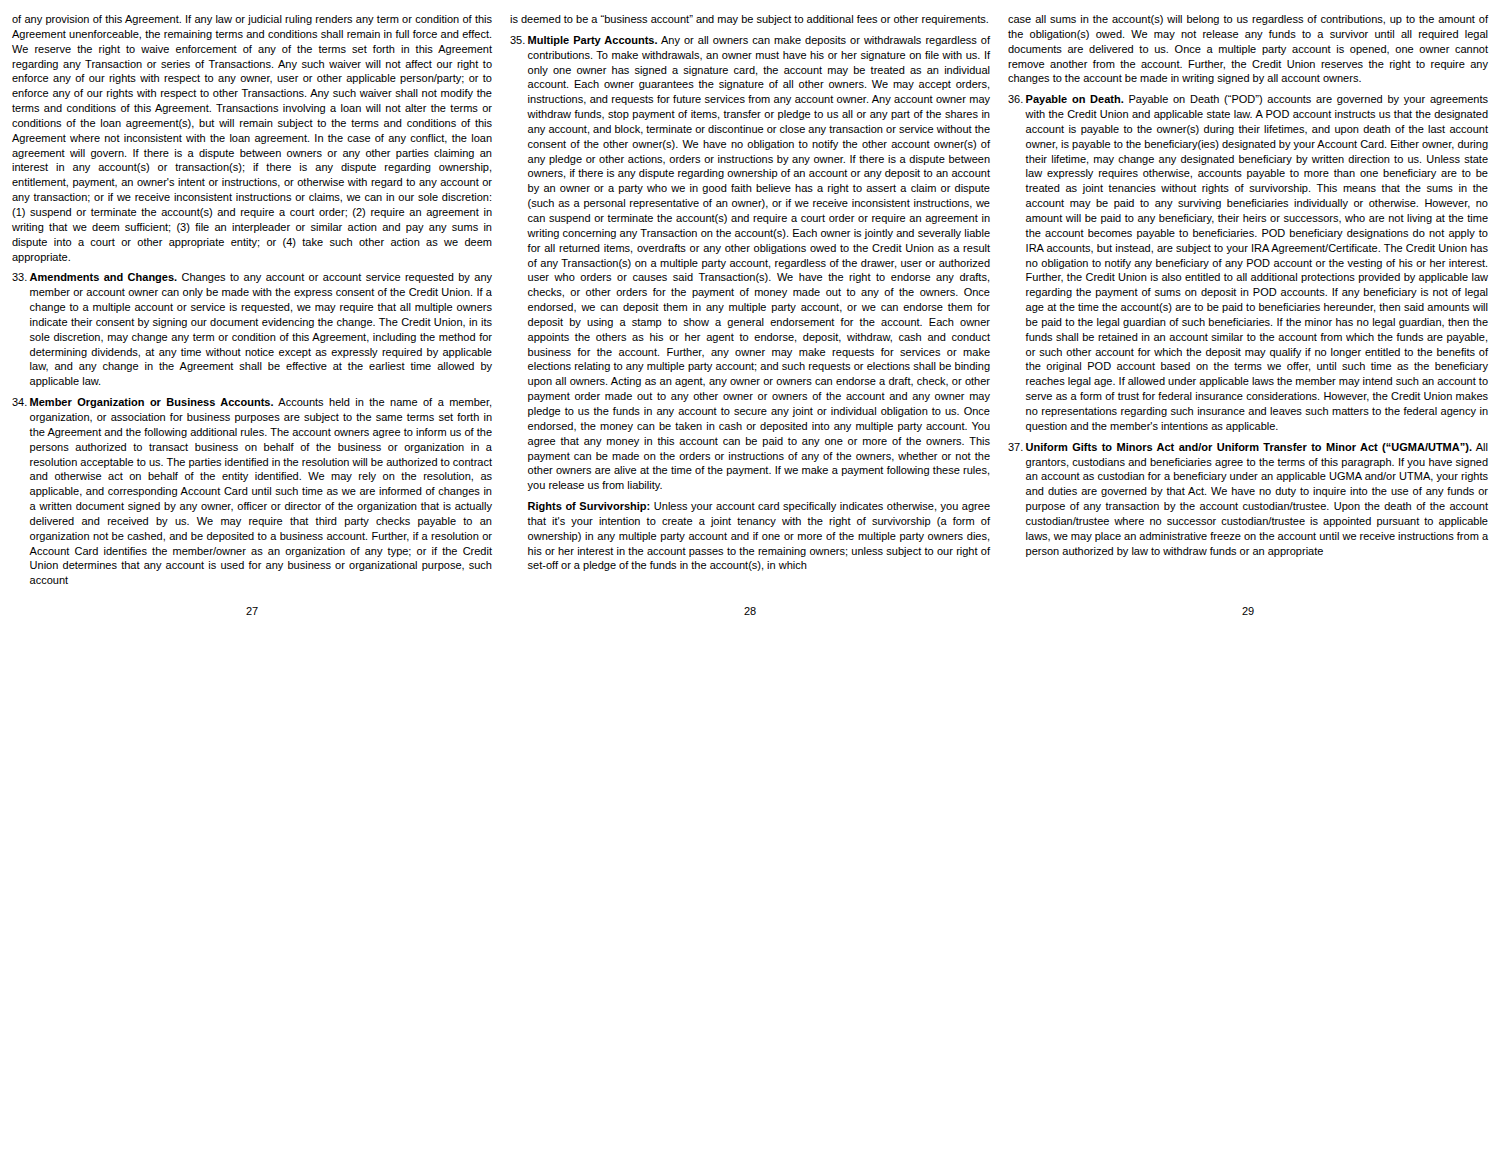Account Agreement — continued sections 32 through 37
of any provision of this Agreement. If any law or judicial ruling renders any term or condition of this Agreement unenforceable, the remaining terms and conditions shall remain in full force and effect. We reserve the right to waive enforcement of any of the terms set forth in this Agreement regarding any Transaction or series of Transactions. Any such waiver will not affect our right to enforce any of our rights with respect to any owner, user or other applicable person/party; or to enforce any of our rights with respect to other Transactions. Any such waiver shall not modify the terms and conditions of this Agreement. Transactions involving a loan will not alter the terms or conditions of the loan agreement(s), but will remain subject to the terms and conditions of this Agreement where not inconsistent with the loan agreement. In the case of any conflict, the loan agreement will govern. If there is a dispute between owners or any other parties claiming an interest in any account(s) or transaction(s); if there is any dispute regarding ownership, entitlement, payment, an owner's intent or instructions, or otherwise with regard to any account or any transaction; or if we receive inconsistent instructions or claims, we can in our sole discretion: (1) suspend or terminate the account(s) and require a court order; (2) require an agreement in writing that we deem sufficient; (3) file an interpleader or similar action and pay any sums in dispute into a court or other appropriate entity; or (4) take such other action as we deem appropriate.
33. Amendments and Changes. Changes to any account or account service requested by any member or account owner can only be made with the express consent of the Credit Union. If a change to a multiple account or service is requested, we may require that all multiple owners indicate their consent by signing our document evidencing the change. The Credit Union, in its sole discretion, may change any term or condition of this Agreement, including the method for determining dividends, at any time without notice except as expressly required by applicable law, and any change in the Agreement shall be effective at the earliest time allowed by applicable law.
34. Member Organization or Business Accounts. Accounts held in the name of a member, organization, or association for business purposes are subject to the same terms set forth in the Agreement and the following additional rules. The account owners agree to inform us of the persons authorized to transact business on behalf of the business or organization in a resolution acceptable to us. The parties identified in the resolution will be authorized to contract and otherwise act on behalf of the entity identified. We may rely on the resolution, as applicable, and corresponding Account Card until such time as we are informed of changes in a written document signed by any owner, officer or director of the organization that is actually delivered and received by us. We may require that third party checks payable to an organization not be cashed, and be deposited to a business account. Further, if a resolution or Account Card identifies the member/owner as an organization of any type; or if the Credit Union determines that any account is used for any business or organizational purpose, such account
27
is deemed to be a “business account” and may be subject to additional fees or other requirements.
35. Multiple Party Accounts. Any or all owners can make deposits or withdrawals regardless of contributions. To make withdrawals, an owner must have his or her signature on file with us. If only one owner has signed a signature card, the account may be treated as an individual account. Each owner guarantees the signature of all other owners. We may accept orders, instructions, and requests for future services from any account owner. Any account owner may withdraw funds, stop payment of items, transfer or pledge to us all or any part of the shares in any account, and block, terminate or discontinue or close any transaction or service without the consent of the other owner(s). We have no obligation to notify the other account owner(s) of any pledge or other actions, orders or instructions by any owner. If there is a dispute between owners, if there is any dispute regarding ownership of an account or any deposit to an account by an owner or a party who we in good faith believe has a right to assert a claim or dispute (such as a personal representative of an owner), or if we receive inconsistent instructions, we can suspend or terminate the account(s) and require a court order or require an agreement in writing concerning any Transaction on the account(s). Each owner is jointly and severally liable for all returned items, overdrafts or any other obligations owed to the Credit Union as a result of any Transaction(s) on a multiple party account, regardless of the drawer, user or authorized user who orders or causes said Transaction(s). We have the right to endorse any drafts, checks, or other orders for the payment of money made out to any of the owners. Once endorsed, we can deposit them in any multiple party account, or we can endorse them for deposit by using a stamp to show a general endorsement for the account. Each owner appoints the others as his or her agent to endorse, deposit, withdraw, cash and conduct business for the account. Further, any owner may make requests for services or make elections relating to any multiple party account; and such requests or elections shall be binding upon all owners. Acting as an agent, any owner or owners can endorse a draft, check, or other payment order made out to any other owner or owners of the account and any owner may pledge to us the funds in any account to secure any joint or individual obligation to us. Once endorsed, the money can be taken in cash or deposited into any multiple party account. You agree that any money in this account can be paid to any one or more of the owners. This payment can be made on the orders or instructions of any of the owners, whether or not the other owners are alive at the time of the payment. If we make a payment following these rules, you release us from liability.
Rights of Survivorship: Unless your account card specifically indicates otherwise, you agree that it's your intention to create a joint tenancy with the right of survivorship (a form of ownership) in any multiple party account and if one or more of the multiple party owners dies, his or her interest in the account passes to the remaining owners; unless subject to our right of set-off or a pledge of the funds in the account(s), in which
28
case all sums in the account(s) will belong to us regardless of contributions, up to the amount of the obligation(s) owed. We may not release any funds to a survivor until all required legal documents are delivered to us. Once a multiple party account is opened, one owner cannot remove another from the account. Further, the Credit Union reserves the right to require any changes to the account be made in writing signed by all account owners.
36. Payable on Death. Payable on Death (“POD”) accounts are governed by your agreements with the Credit Union and applicable state law. A POD account instructs us that the designated account is payable to the owner(s) during their lifetimes, and upon death of the last account owner, is payable to the beneficiary(ies) designated by your Account Card. Either owner, during their lifetime, may change any designated beneficiary by written direction to us. Unless state law expressly requires otherwise, accounts payable to more than one beneficiary are to be treated as joint tenancies without rights of survivorship. This means that the sums in the account may be paid to any surviving beneficiaries individually or otherwise. However, no amount will be paid to any beneficiary, their heirs or successors, who are not living at the time the account becomes payable to beneficiaries. POD beneficiary designations do not apply to IRA accounts, but instead, are subject to your IRA Agreement/Certificate. The Credit Union has no obligation to notify any beneficiary of any POD account or the vesting of his or her interest. Further, the Credit Union is also entitled to all additional protections provided by applicable law regarding the payment of sums on deposit in POD accounts. If any beneficiary is not of legal age at the time the account(s) are to be paid to beneficiaries hereunder, then said amounts will be paid to the legal guardian of such beneficiaries. If the minor has no legal guardian, then the funds shall be retained in an account similar to the account from which the funds are payable, or such other account for which the deposit may qualify if no longer entitled to the benefits of the original POD account based on the terms we offer, until such time as the beneficiary reaches legal age. If allowed under applicable laws the member may intend such an account to serve as a form of trust for federal insurance considerations. However, the Credit Union makes no representations regarding such insurance and leaves such matters to the federal agency in question and the member's intentions as applicable.
37. Uniform Gifts to Minors Act and/or Uniform Transfer to Minor Act (“UGMA/UTMA”). All grantors, custodians and beneficiaries agree to the terms of this paragraph. If you have signed an account as custodian for a beneficiary under an applicable UGMA and/or UTMA, your rights and duties are governed by that Act. We have no duty to inquire into the use of any funds or purpose of any transaction by the account custodian/trustee. Upon the death of the account custodian/trustee where no successor custodian/trustee is appointed pursuant to applicable laws, we may place an administrative freeze on the account until we receive instructions from a person authorized by law to withdraw funds or an appropriate
29